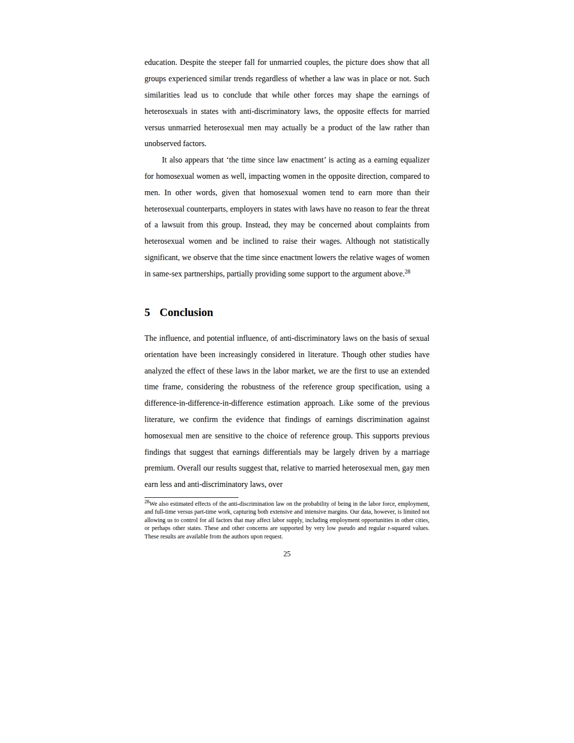education. Despite the steeper fall for unmarried couples, the picture does show that all groups experienced similar trends regardless of whether a law was in place or not. Such similarities lead us to conclude that while other forces may shape the earnings of heterosexuals in states with anti-discriminatory laws, the opposite effects for married versus unmarried heterosexual men may actually be a product of the law rather than unobserved factors.
It also appears that ‘the time since law enactment’ is acting as a earning equalizer for homosexual women as well, impacting women in the opposite direction, compared to men. In other words, given that homosexual women tend to earn more than their heterosexual counterparts, employers in states with laws have no reason to fear the threat of a lawsuit from this group. Instead, they may be concerned about complaints from heterosexual women and be inclined to raise their wages. Although not statistically significant, we observe that the time since enactment lowers the relative wages of women in same-sex partnerships, partially providing some support to the argument above.28
5 Conclusion
The influence, and potential influence, of anti-discriminatory laws on the basis of sexual orientation have been increasingly considered in literature. Though other studies have analyzed the effect of these laws in the labor market, we are the first to use an extended time frame, considering the robustness of the reference group specification, using a difference-in-difference-in-difference estimation approach. Like some of the previous literature, we confirm the evidence that findings of earnings discrimination against homosexual men are sensitive to the choice of reference group. This supports previous findings that suggest that earnings differentials may be largely driven by a marriage premium. Overall our results suggest that, relative to married heterosexual men, gay men earn less and anti-discriminatory laws, over
28We also estimated effects of the anti-discrimination law on the probability of being in the labor force, employment, and full-time versus part-time work, capturing both extensive and intensive margins. Our data, however, is limited not allowing us to control for all factors that may affect labor supply, including employment opportunities in other cities, or perhaps other states. These and other concerns are supported by very low pseudo and regular r-squared values. These results are available from the authors upon request.
25